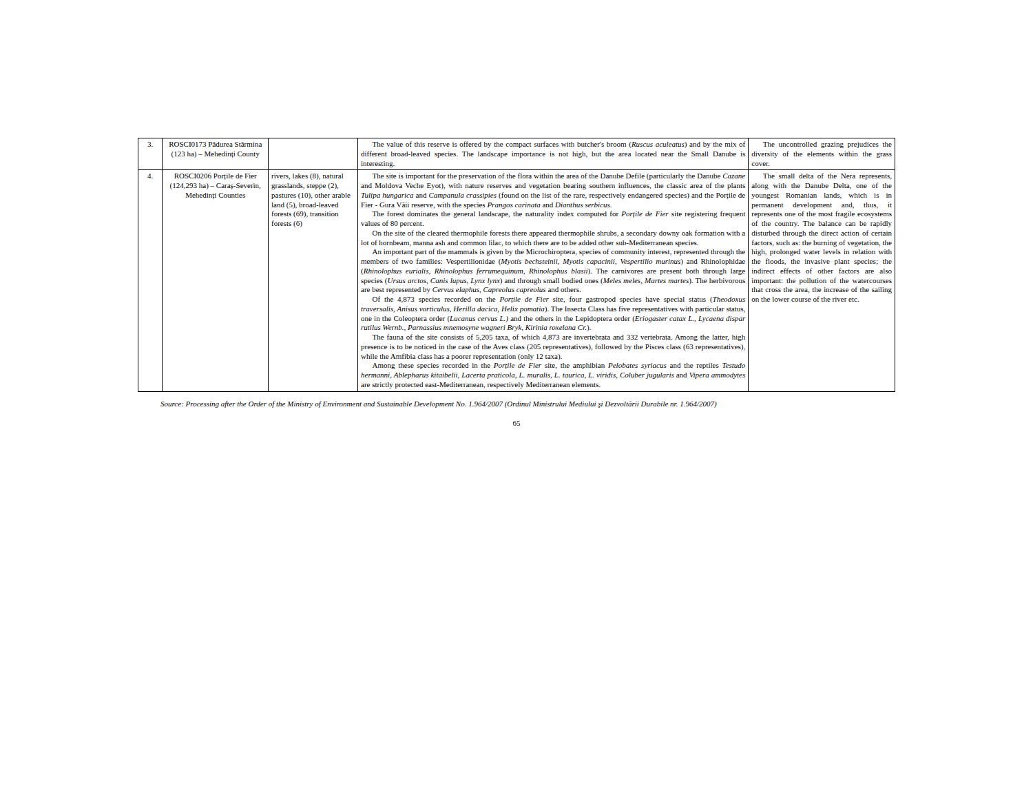| 3. | ROSCI0173 Pădurea Stârmina (123 ha) – Mehedinți County | | The value of this reserve is offered by the compact surfaces with butcher's broom ( Ruscus aculeatus ) and by the mix of different broad-leaved species. The landscape importance is not high, but the area located near the Small Danube is interesting. | The uncontrolled grazing prejudices the diversity of the elements within the grass cover. |
| 4. | ROSCI0206 Porțile de Fier (124,293 ha) – Caraș-Severin, Mehedinți Counties | rivers, lakes (8), natural grasslands, steppe (2), pastures (10), other arable land (5), broad-leaved forests (69), transition forests (6) | The site is important for the preservation of the flora within the area of the Danube Defile (particularly the Danube Cazane and Moldova Veche Eyot), with nature reserves and vegetation bearing southern influences, the classic area of the plants Tulipa hungarica and Campanula crassipies (found on the list of the rare, respectively endangered species) and the Porțile de Fier - Gura Văii reserve, with the species Prangos carinata and Dianthus serbicus . The forest dominates the general landscape, the naturality index computed for Porțile de Fier site registering frequent values of 80 percent. On the site of the cleared thermophile forests there appeared thermophile shrubs, a secondary downy oak formation with a lot of hornbeam, manna ash and common lilac, to which there are to be added other sub-Mediterranean species. An important part of the mammals is given by the Microchiroptera, species of community interest, represented through the members of two families: Vespertilionidae ( Myotis bechsteinii, Myotis capacinii, Vespertilio murinus ) and Rhinolophidae ( Rhinolophus eurialis, Rhinolophus ferrumequinum, Rhinolophus blasii ). The carnivores are present both through large species ( Ursus arctos, Canis lupus, Lynx lynx ) and through small bodied ones ( Meles meles, Martes martes ). The herbivorous are best represented by Cervus elaphus , Capreolus capreolus and others. Of the 4,873 species recorded on the Porțile de Fier site, four gastropod species have special status ( Theodoxus traversalis, Anisus vorticulus, Herilla dacica, Helix pomatia ). The Insecta Class has five representatives with particular status, one in the Coleoptera order ( Lucanus cervus L.) and the others in the Lepidoptera order ( Eriogaster catax L., Lycaena dispar rutilus Wernb., Parnassius mnemosyne wagneri Bryk, Kirinia roxelana Cr. ). The fauna of the site consists of 5,205 taxa, of which 4,873 are invertebrata and 332 vertebrata. Among the latter, high presence is to be noticed in the case of the Aves class (205 representatives), followed by the Pisces class (63 representatives), while the Amfibia class has a poorer representation (only 12 taxa). Among these species recorded in the Porțile de Fier site, the amphibian Pelobates syriacus and the reptiles Testudo hermanni, Ablepharus kitaibelii, Lacerta praticola, L. muralis, L. taurica, L. viridis, Coluber jugularis and Vipera ammodytes are strictly protected east-Mediterranean, respectively Mediterranean elements. | The small delta of the Nera represents, along with the Danube Delta, one of the youngest Romanian lands, which is in permanent development and, thus, it represents one of the most fragile ecosystems of the country. The balance can be rapidly disturbed through the direct action of certain factors, such as: the burning of vegetation, the high, prolonged water levels in relation with the floods, the invasive plant species; the indirect effects of other factors are also important: the pollution of the watercourses that cross the area, the increase of the sailing on the lower course of the river etc. |
Source: Processing after the Order of the Ministry of Environment and Sustainable Development No. 1.964/2007 (Ordinul Ministrului Mediului şi Dezvoltării Durabile nr. 1.964/2007)
65